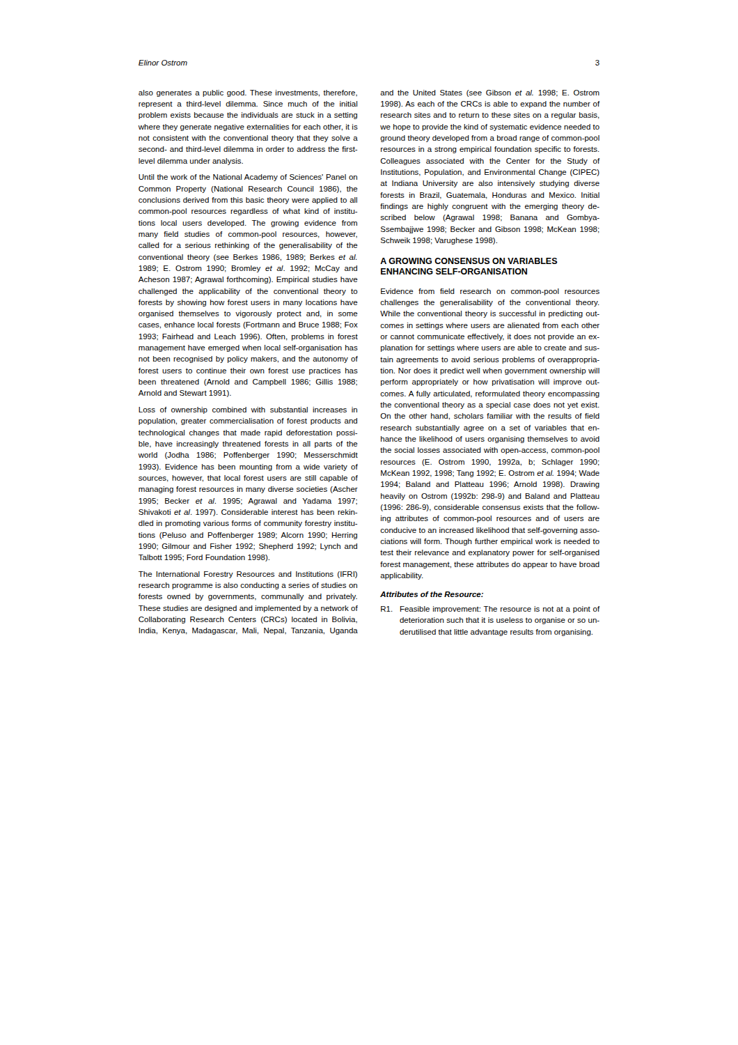Elinor Ostrom 3
also generates a public good. These investments, therefore, represent a third-level dilemma. Since much of the initial problem exists because the individuals are stuck in a setting where they generate negative externalities for each other, it is not consistent with the conventional theory that they solve a second- and third-level dilemma in order to address the first-level dilemma under analysis.
Until the work of the National Academy of Sciences' Panel on Common Property (National Research Council 1986), the conclusions derived from this basic theory were applied to all common-pool resources regardless of what kind of institutions local users developed. The growing evidence from many field studies of common-pool resources, however, called for a serious rethinking of the generalisability of the conventional theory (see Berkes 1986, 1989; Berkes et al. 1989; E. Ostrom 1990; Bromley et al. 1992; McCay and Acheson 1987; Agrawal forthcoming). Empirical studies have challenged the applicability of the conventional theory to forests by showing how forest users in many locations have organised themselves to vigorously protect and, in some cases, enhance local forests (Fortmann and Bruce 1988; Fox 1993; Fairhead and Leach 1996). Often, problems in forest management have emerged when local self-organisation has not been recognised by policy makers, and the autonomy of forest users to continue their own forest use practices has been threatened (Arnold and Campbell 1986; Gillis 1988; Arnold and Stewart 1991).
Loss of ownership combined with substantial increases in population, greater commercialisation of forest products and technological changes that made rapid deforestation possible, have increasingly threatened forests in all parts of the world (Jodha 1986; Poffenberger 1990; Messerschmidt 1993). Evidence has been mounting from a wide variety of sources, however, that local forest users are still capable of managing forest resources in many diverse societies (Ascher 1995; Becker et al. 1995; Agrawal and Yadama 1997; Shivakoti et al. 1997). Considerable interest has been rekindled in promoting various forms of community forestry institutions (Peluso and Poffenberger 1989; Alcorn 1990; Herring 1990; Gilmour and Fisher 1992; Shepherd 1992; Lynch and Talbott 1995; Ford Foundation 1998).
The International Forestry Resources and Institutions (IFRI) research programme is also conducting a series of studies on forests owned by governments, communally and privately. These studies are designed and implemented by a network of Collaborating Research Centers (CRCs) located in Bolivia, India, Kenya, Madagascar, Mali, Nepal, Tanzania, Uganda and the United States (see Gibson et al. 1998; E. Ostrom 1998). As each of the CRCs is able to expand the number of research sites and to return to these sites on a regular basis, we hope to provide the kind of systematic evidence needed to ground theory developed from a broad range of common-pool resources in a strong empirical foundation specific to forests. Colleagues associated with the Center for the Study of Institutions, Population, and Environmental Change (CIPEC) at Indiana University are also intensively studying diverse forests in Brazil, Guatemala, Honduras and Mexico. Initial findings are highly congruent with the emerging theory described below (Agrawal 1998; Banana and Gombya-Ssembajjwe 1998; Becker and Gibson 1998; McKean 1998; Schweik 1998; Varughese 1998).
A GROWING CONSENSUS ON VARIABLES ENHANCING SELF-ORGANISATION
Evidence from field research on common-pool resources challenges the generalisability of the conventional theory. While the conventional theory is successful in predicting outcomes in settings where users are alienated from each other or cannot communicate effectively, it does not provide an explanation for settings where users are able to create and sustain agreements to avoid serious problems of overappropriation. Nor does it predict well when government ownership will perform appropriately or how privatisation will improve outcomes. A fully articulated, reformulated theory encompassing the conventional theory as a special case does not yet exist. On the other hand, scholars familiar with the results of field research substantially agree on a set of variables that enhance the likelihood of users organising themselves to avoid the social losses associated with open-access, common-pool resources (E. Ostrom 1990, 1992a, b; Schlager 1990; McKean 1992, 1998; Tang 1992; E. Ostrom et al. 1994; Wade 1994; Baland and Platteau 1996; Arnold 1998). Drawing heavily on Ostrom (1992b: 298-9) and Baland and Platteau (1996: 286-9), considerable consensus exists that the following attributes of common-pool resources and of users are conducive to an increased likelihood that self-governing associations will form. Though further empirical work is needed to test their relevance and explanatory power for self-organised forest management, these attributes do appear to have broad applicability.
Attributes of the Resource:
R1. Feasible improvement: The resource is not at a point of deterioration such that it is useless to organise or so underutilised that little advantage results from organising.